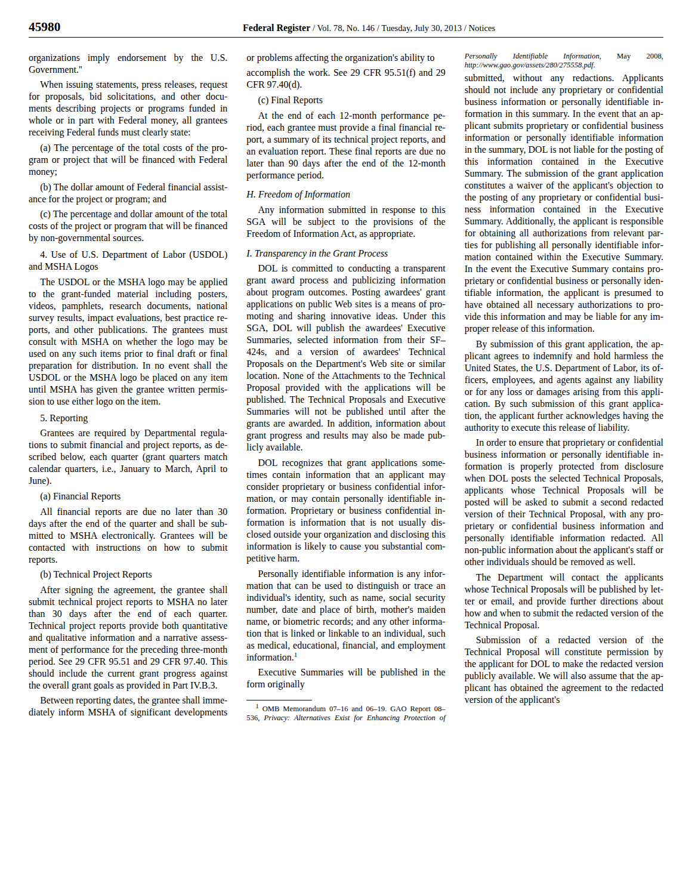45980 Federal Register / Vol. 78, No. 146 / Tuesday, July 30, 2013 / Notices
organizations imply endorsement by the U.S. Government.''
When issuing statements, press releases, request for proposals, bid solicitations, and other documents describing projects or programs funded in whole or in part with Federal money, all grantees receiving Federal funds must clearly state:
(a) The percentage of the total costs of the program or project that will be financed with Federal money;
(b) The dollar amount of Federal financial assistance for the project or program; and
(c) The percentage and dollar amount of the total costs of the project or program that will be financed by non-governmental sources.
4. Use of U.S. Department of Labor (USDOL) and MSHA Logos
The USDOL or the MSHA logo may be applied to the grant-funded material including posters, videos, pamphlets, research documents, national survey results, impact evaluations, best practice reports, and other publications. The grantees must consult with MSHA on whether the logo may be used on any such items prior to final draft or final preparation for distribution. In no event shall the USDOL or the MSHA logo be placed on any item until MSHA has given the grantee written permission to use either logo on the item.
5. Reporting
Grantees are required by Departmental regulations to submit financial and project reports, as described below, each quarter (grant quarters match calendar quarters, i.e., January to March, April to June).
(a) Financial Reports
All financial reports are due no later than 30 days after the end of the quarter and shall be submitted to MSHA electronically. Grantees will be contacted with instructions on how to submit reports.
(b) Technical Project Reports
After signing the agreement, the grantee shall submit technical project reports to MSHA no later than 30 days after the end of each quarter. Technical project reports provide both quantitative and qualitative information and a narrative assessment of performance for the preceding three-month period. See 29 CFR 95.51 and 29 CFR 97.40. This should include the current grant progress against the overall grant goals as provided in Part IV.B.3.
Between reporting dates, the grantee shall immediately inform MSHA of significant developments or problems affecting the organization's ability to
accomplish the work. See 29 CFR 95.51(f) and 29 CFR 97.40(d).
(c) Final Reports
At the end of each 12-month performance period, each grantee must provide a final financial report, a summary of its technical project reports, and an evaluation report. These final reports are due no later than 90 days after the end of the 12-month performance period.
H. Freedom of Information
Any information submitted in response to this SGA will be subject to the provisions of the Freedom of Information Act, as appropriate.
I. Transparency in the Grant Process
DOL is committed to conducting a transparent grant award process and publicizing information about program outcomes. Posting awardees' grant applications on public Web sites is a means of promoting and sharing innovative ideas. Under this SGA, DOL will publish the awardees' Executive Summaries, selected information from their SF–424s, and a version of awardees' Technical Proposals on the Department's Web site or similar location. None of the Attachments to the Technical Proposal provided with the applications will be published. The Technical Proposals and Executive Summaries will not be published until after the grants are awarded. In addition, information about grant progress and results may also be made publicly available.
DOL recognizes that grant applications sometimes contain information that an applicant may consider proprietary or business confidential information, or may contain personally identifiable information. Proprietary or business confidential information is information that is not usually disclosed outside your organization and disclosing this information is likely to cause you substantial competitive harm.
Personally identifiable information is any information that can be used to distinguish or trace an individual's identity, such as name, social security number, date and place of birth, mother's maiden name, or biometric records; and any other information that is linked or linkable to an individual, such as medical, educational, financial, and employment information.1
Executive Summaries will be published in the form originally
1 OMB Memorandum 07–16 and 06–19. GAO Report 08–536, Privacy: Alternatives Exist for Enhancing Protection of Personally Identifiable Information, May 2008, http://www.gao.gov/assets/280/275558.pdf.
submitted, without any redactions. Applicants should not include any proprietary or confidential business information or personally identifiable information in this summary. In the event that an applicant submits proprietary or confidential business information or personally identifiable information in the summary, DOL is not liable for the posting of this information contained in the Executive Summary. The submission of the grant application constitutes a waiver of the applicant's objection to the posting of any proprietary or confidential business information contained in the Executive Summary. Additionally, the applicant is responsible for obtaining all authorizations from relevant parties for publishing all personally identifiable information contained within the Executive Summary. In the event the Executive Summary contains proprietary or confidential business or personally identifiable information, the applicant is presumed to have obtained all necessary authorizations to provide this information and may be liable for any improper release of this information.
By submission of this grant application, the applicant agrees to indemnify and hold harmless the United States, the U.S. Department of Labor, its officers, employees, and agents against any liability or for any loss or damages arising from this application. By such submission of this grant application, the applicant further acknowledges having the authority to execute this release of liability.
In order to ensure that proprietary or confidential business information or personally identifiable information is properly protected from disclosure when DOL posts the selected Technical Proposals, applicants whose Technical Proposals will be posted will be asked to submit a second redacted version of their Technical Proposal, with any proprietary or confidential business information and personally identifiable information redacted. All non-public information about the applicant's staff or other individuals should be removed as well.
The Department will contact the applicants whose Technical Proposals will be published by letter or email, and provide further directions about how and when to submit the redacted version of the Technical Proposal.
Submission of a redacted version of the Technical Proposal will constitute permission by the applicant for DOL to make the redacted version publicly available. We will also assume that the applicant has obtained the agreement to the redacted version of the applicant's